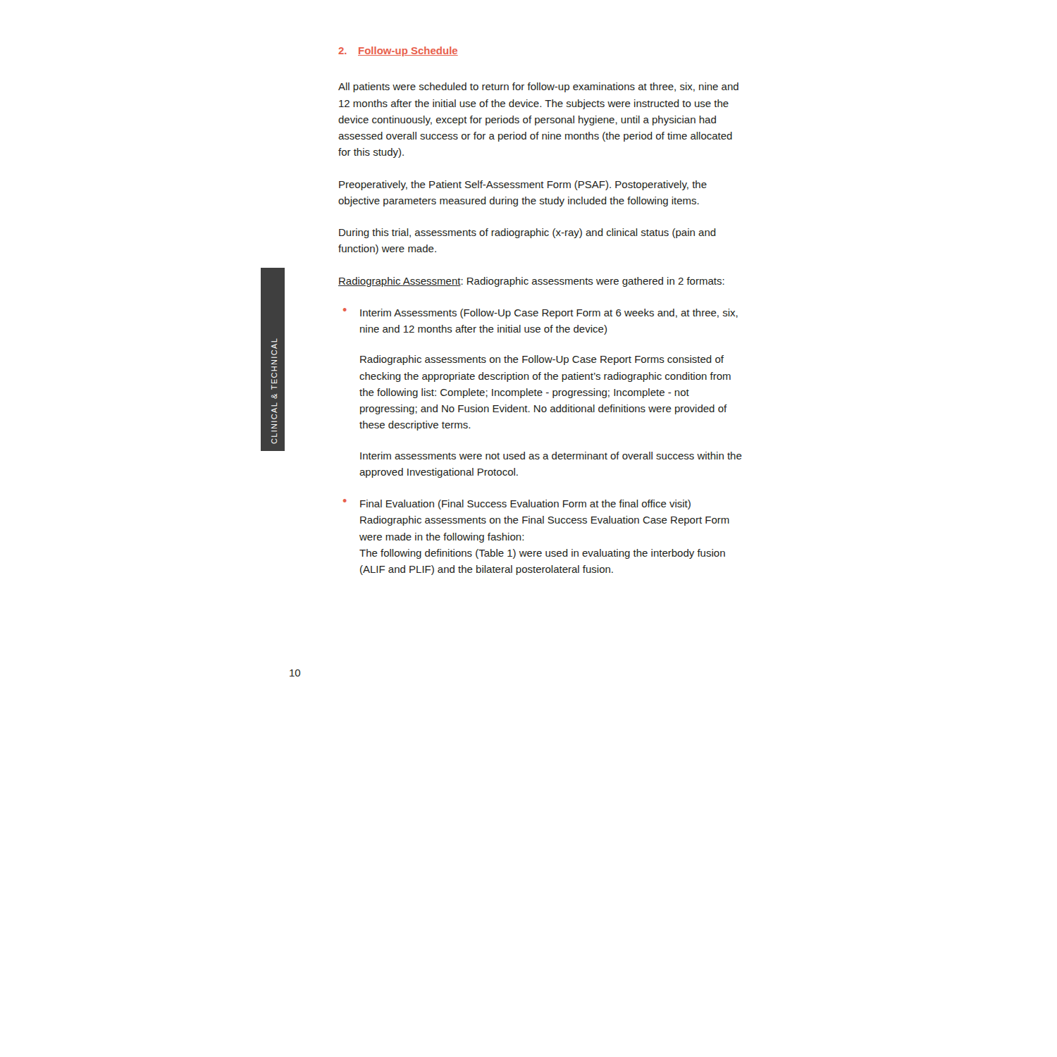CLINICAL & TECHNICAL
2. Follow-up Schedule
All patients were scheduled to return for follow-up examinations at three, six, nine and 12 months after the initial use of the device. The subjects were instructed to use the device continuously, except for periods of personal hygiene, until a physician had assessed overall success or for a period of nine months (the period of time allocated for this study).
Preoperatively, the Patient Self-Assessment Form (PSAF). Postoperatively, the objective parameters measured during the study included the following items.
During this trial, assessments of radiographic (x-ray) and clinical status (pain and function) were made.
Radiographic Assessment: Radiographic assessments were gathered in 2 formats:
Interim Assessments (Follow-Up Case Report Form at 6 weeks and, at three, six, nine and 12 months after the initial use of the device)
Radiographic assessments on the Follow-Up Case Report Forms consisted of checking the appropriate description of the patient’s radiographic condition from the following list: Complete; Incomplete - progressing; Incomplete - not progressing; and No Fusion Evident. No additional definitions were provided of these descriptive terms.
Interim assessments were not used as a determinant of overall success within the approved Investigational Protocol.
Final Evaluation (Final Success Evaluation Form at the final office visit)
Radiographic assessments on the Final Success Evaluation Case Report Form were made in the following fashion:
The following definitions (Table 1) were used in evaluating the interbody fusion (ALIF and PLIF) and the bilateral posterolateral fusion.
10